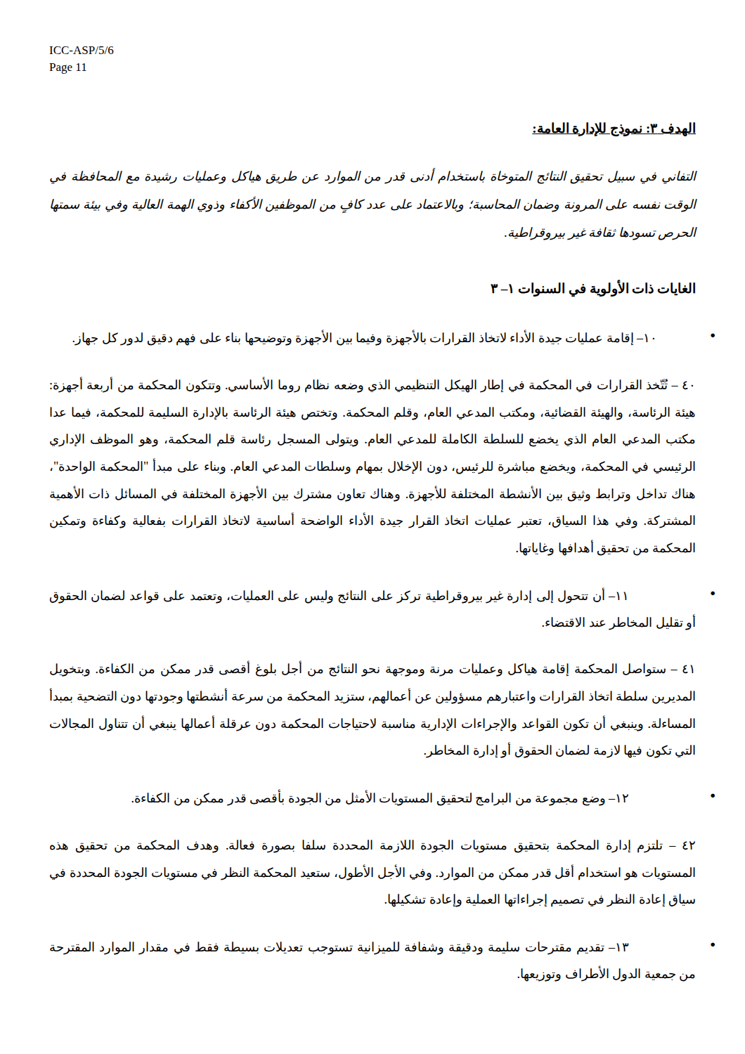ICC-ASP/5/6
Page 11
الهدف ٣: نموذج للإدارة العامة:
التفاني في سبيل تحقيق النتائج المتوخاة باستخدام أدنى قدر من الموارد عن طريق هياكل وعمليات رشيدة مع المحافظة في الوقت نفسه على المرونة وضمان المحاسبة؛ وبالاعتماد على عدد كافٍ من الموظفين الأكفاء وذوي الهمة العالية وفي بيئة سمتها الحرص تسودها ثقافة غير بيروقراطية.
الغايات ذات الأولوية في السنوات ١– ٣
١٠– إقامة عمليات جيدة الأداء لاتخاذ القرارات بالأجهزة وفيما بين الأجهزة وتوضيحها بناء على فهم دقيق لدور كل جهاز.
٤٠ – تُتّخذ القرارات في المحكمة في إطار الهيكل التنظيمي الذي وضعه نظام روما الأساسي. وتتكون المحكمة من أربعة أجهزة: هيئة الرئاسة، والهيئة القضائية، ومكتب المدعي العام، وقلم المحكمة. وتختص هيئة الرئاسة بالإدارة السليمة للمحكمة، فيما عدا مكتب المدعي العام الذي يخضع للسلطة الكاملة للمدعي العام. ويتولى المسجل رئاسة قلم المحكمة، وهو الموظف الإداري الرئيسي في المحكمة، ويخضع مباشرة للرئيس، دون الإخلال بمهام وسلطات المدعي العام. وبناء على مبدأ "المحكمة الواحدة"، هناك تداخل وترابط وثيق بين الأنشطة المختلفة للأجهزة. وهناك تعاون مشترك بين الأجهزة المختلفة في المسائل ذات الأهمية المشتركة. وفي هذا السياق، تعتبر عمليات اتخاذ القرار جيدة الأداء الواضحة أساسية لاتخاذ القرارات بفعالية وكفاءة وتمكين المحكمة من تحقيق أهدافها وغاياتها.
١١– أن تتحول إلى إدارة غير بيروقراطية تركز على النتائج وليس على العمليات، وتعتمد على قواعد لضمان الحقوق أو تقليل المخاطر عند الاقتضاء.
٤١ – ستواصل المحكمة إقامة هياكل وعمليات مرنة وموجهة نحو النتائج من أجل بلوغ أقصى قدر ممكن من الكفاءة. وبتخويل المديرين سلطة اتخاذ القرارات واعتبارهم مسؤولين عن أعمالهم، ستزيد المحكمة من سرعة أنشطتها وجودتها دون التضحية بمبدأ المساءلة. وينبغي أن تكون القواعد والإجراءات الإدارية مناسبة لاحتياجات المحكمة دون عرقلة أعمالها ينبغي أن تتناول المجالات التي تكون فيها لازمة لضمان الحقوق أو إدارة المخاطر.
١٢– وضع مجموعة من البرامج لتحقيق المستويات الأمثل من الجودة بأقصى قدر ممكن من الكفاءة.
٤٢ – تلتزم إدارة المحكمة بتحقيق مستويات الجودة اللازمة المحددة سلفا بصورة فعالة. وهدف المحكمة من تحقيق هذه المستويات هو استخدام أقل قدر ممكن من الموارد. وفي الأجل الأطول، ستعيد المحكمة النظر في مستويات الجودة المحددة في سياق إعادة النظر في تصميم إجراءاتها العملية وإعادة تشكيلها.
١٣– تقديم مقترحات سليمة ودقيقة وشفافة للميزانية تستوجب تعديلات بسيطة فقط في مقدار الموارد المقترحة من جمعية الدول الأطراف وتوزيعها.